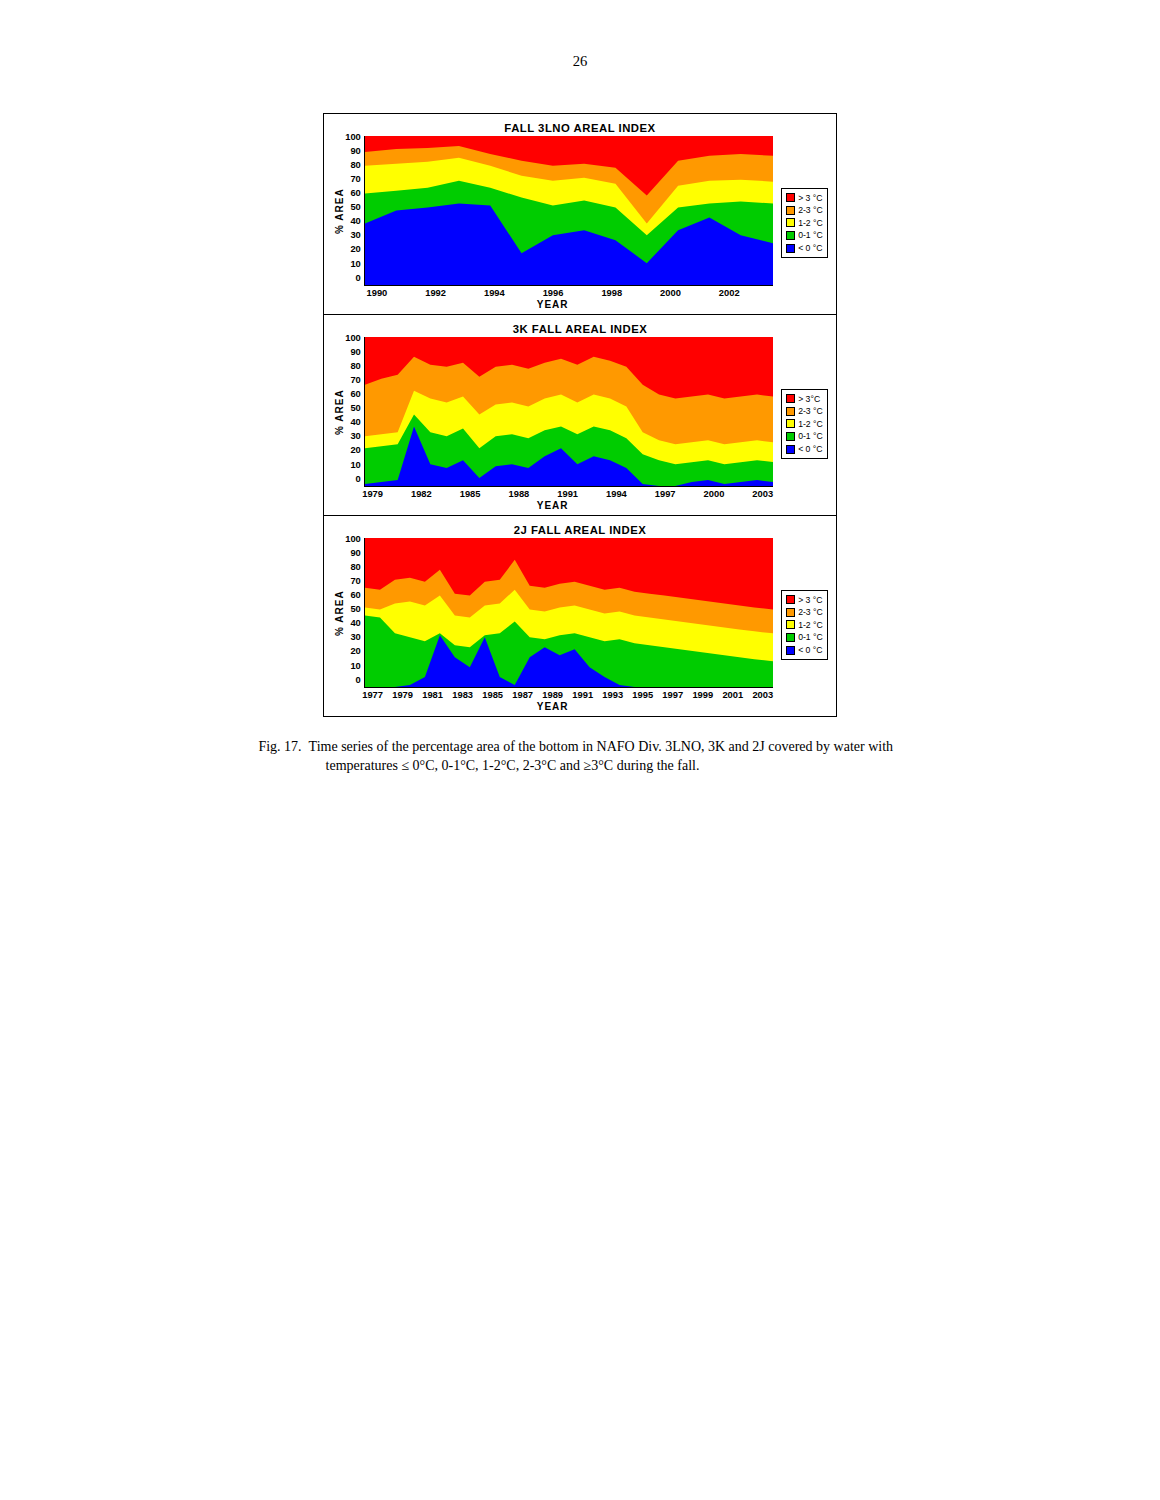26
FALL 3LNO AREAL INDEX
% AREA
1009080706050403020100
1990 1992 1994 1996 1998 2000 2002
YEAR
> 3 °C
2-3 °C
1-2 °C
0-1 °C
< 0 °C
3K FALL AREAL INDEX
% AREA
1009080706050403020100
1979 1982 1985 1988 1991 1994 1997 2000 2003
YEAR
> 3°C
2-3 °C
1-2 °C
0-1 °C
< 0 °C
2J FALL AREAL INDEX
% AREA
1009080706050403020100
1977 1979 1981 1983 1985 1987 1989 1991 1993 1995 1997 1999 2001 2003
YEAR
> 3 °C
2-3 °C
1-2 °C
0-1 °C
< 0 °C
Fig. 17. Time series of the percentage area of the bottom in NAFO Div. 3LNO, 3K and 2J covered by water with temperatures ≤ 0°C, 0-1°C, 1-2°C, 2-3°C and ≥3°C during the fall.